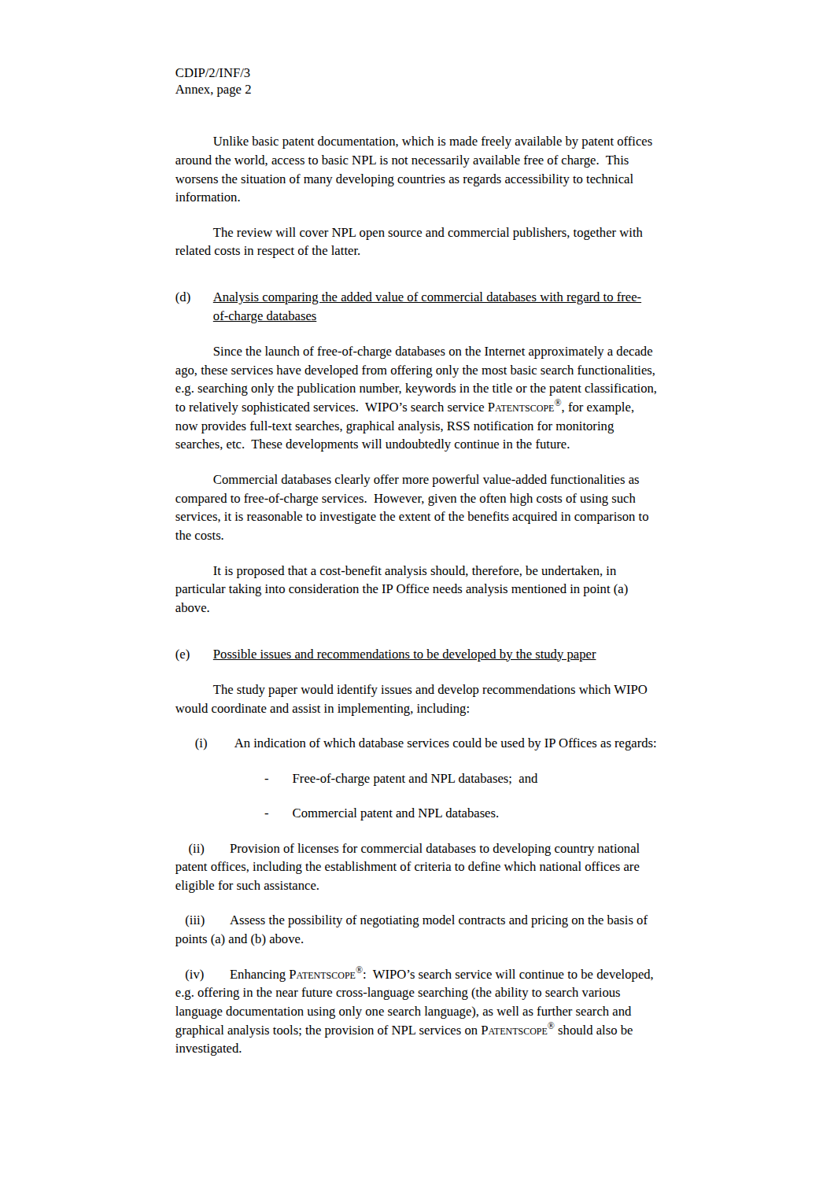CDIP/2/INF/3
Annex, page 2
Unlike basic patent documentation, which is made freely available by patent offices around the world, access to basic NPL is not necessarily available free of charge. This worsens the situation of many developing countries as regards accessibility to technical information.
The review will cover NPL open source and commercial publishers, together with related costs in respect of the latter.
(d) Analysis comparing the added value of commercial databases with regard to free-of-charge databases
Since the launch of free-of-charge databases on the Internet approximately a decade ago, these services have developed from offering only the most basic search functionalities, e.g. searching only the publication number, keywords in the title or the patent classification, to relatively sophisticated services. WIPO’s search service Patentscope®, for example, now provides full-text searches, graphical analysis, RSS notification for monitoring searches, etc. These developments will undoubtedly continue in the future.
Commercial databases clearly offer more powerful value-added functionalities as compared to free-of-charge services. However, given the often high costs of using such services, it is reasonable to investigate the extent of the benefits acquired in comparison to the costs.
It is proposed that a cost-benefit analysis should, therefore, be undertaken, in particular taking into consideration the IP Office needs analysis mentioned in point (a) above.
(e) Possible issues and recommendations to be developed by the study paper
The study paper would identify issues and develop recommendations which WIPO would coordinate and assist in implementing, including:
(i) An indication of which database services could be used by IP Offices as regards:
-Free-of-charge patent and NPL databases; and
-Commercial patent and NPL databases.
(ii) Provision of licenses for commercial databases to developing country national patent offices, including the establishment of criteria to define which national offices are eligible for such assistance.
(iii) Assess the possibility of negotiating model contracts and pricing on the basis of points (a) and (b) above.
(iv) Enhancing Patentscope®: WIPO’s search service will continue to be developed, e.g. offering in the near future cross-language searching (the ability to search various language documentation using only one search language), as well as further search and graphical analysis tools; the provision of NPL services on Patentscope® should also be investigated.